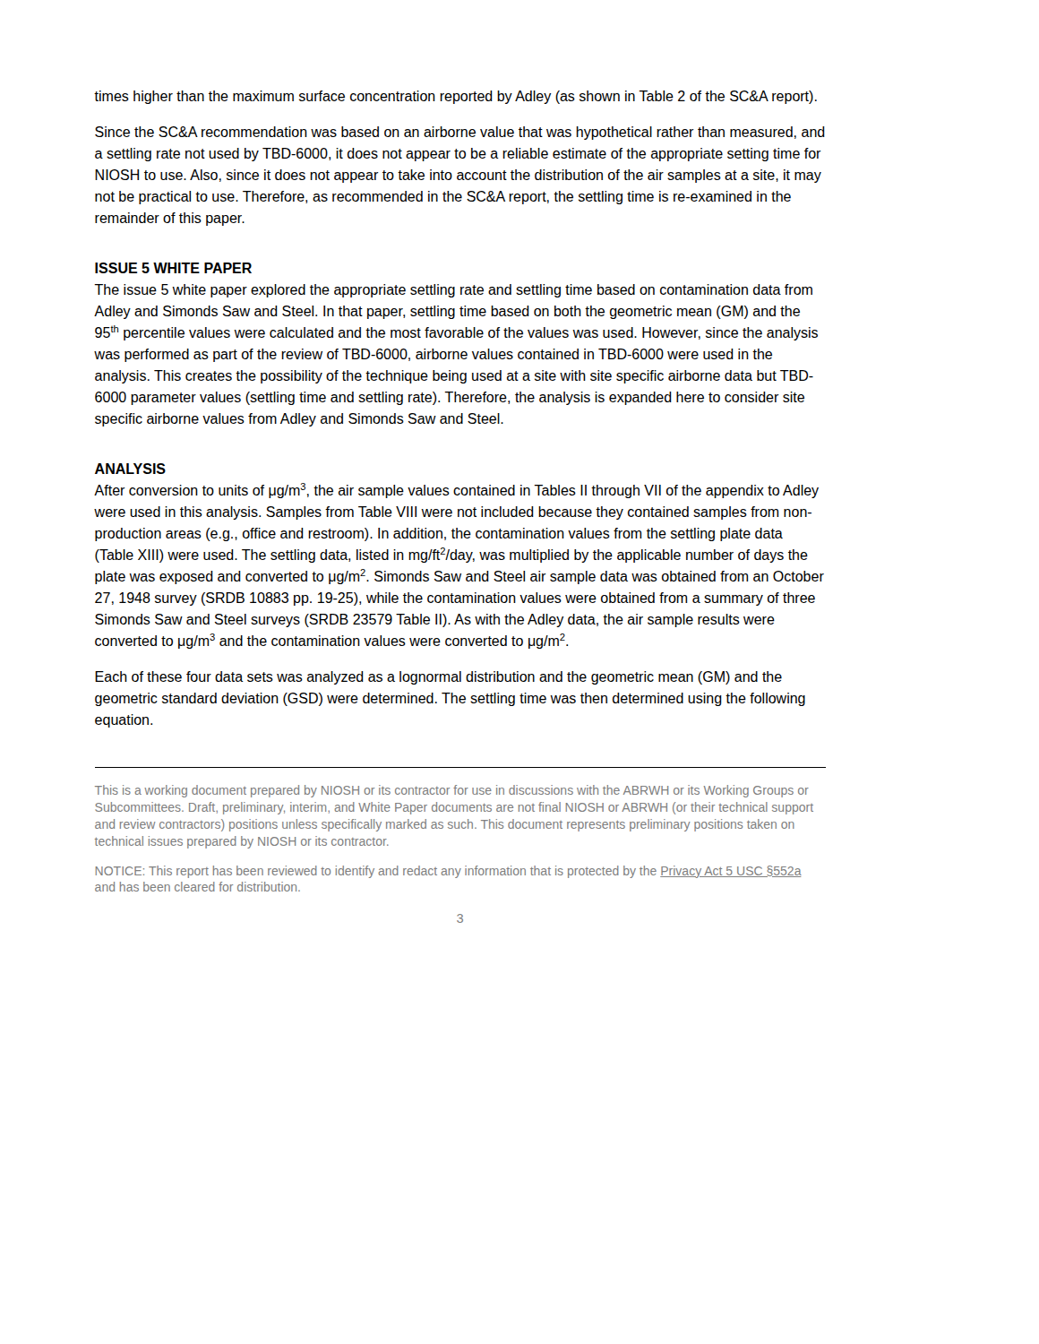times higher than the maximum surface concentration reported by Adley (as shown in Table 2 of the SC&A report).
Since the SC&A recommendation was based on an airborne value that was hypothetical rather than measured, and a settling rate not used by TBD-6000, it does not appear to be a reliable estimate of the appropriate setting time for NIOSH to use. Also, since it does not appear to take into account the distribution of the air samples at a site, it may not be practical to use. Therefore, as recommended in the SC&A report, the settling time is re-examined in the remainder of this paper.
Issue 5 White Paper
The issue 5 white paper explored the appropriate settling rate and settling time based on contamination data from Adley and Simonds Saw and Steel. In that paper, settling time based on both the geometric mean (GM) and the 95th percentile values were calculated and the most favorable of the values was used. However, since the analysis was performed as part of the review of TBD-6000, airborne values contained in TBD-6000 were used in the analysis. This creates the possibility of the technique being used at a site with site specific airborne data but TBD-6000 parameter values (settling time and settling rate). Therefore, the analysis is expanded here to consider site specific airborne values from Adley and Simonds Saw and Steel.
Analysis
After conversion to units of μg/m3, the air sample values contained in Tables II through VII of the appendix to Adley were used in this analysis. Samples from Table VIII were not included because they contained samples from non-production areas (e.g., office and restroom). In addition, the contamination values from the settling plate data (Table XIII) were used. The settling data, listed in mg/ft2/day, was multiplied by the applicable number of days the plate was exposed and converted to μg/m2. Simonds Saw and Steel air sample data was obtained from an October 27, 1948 survey (SRDB 10883 pp. 19-25), while the contamination values were obtained from a summary of three Simonds Saw and Steel surveys (SRDB 23579 Table II). As with the Adley data, the air sample results were converted to μg/m3 and the contamination values were converted to μg/m2.
Each of these four data sets was analyzed as a lognormal distribution and the geometric mean (GM) and the geometric standard deviation (GSD) were determined. The settling time was then determined using the following equation.
This is a working document prepared by NIOSH or its contractor for use in discussions with the ABRWH or its Working Groups or Subcommittees. Draft, preliminary, interim, and White Paper documents are not final NIOSH or ABRWH (or their technical support and review contractors) positions unless specifically marked as such. This document represents preliminary positions taken on technical issues prepared by NIOSH or its contractor.
NOTICE: This report has been reviewed to identify and redact any information that is protected by the Privacy Act 5 USC §552a and has been cleared for distribution.
3